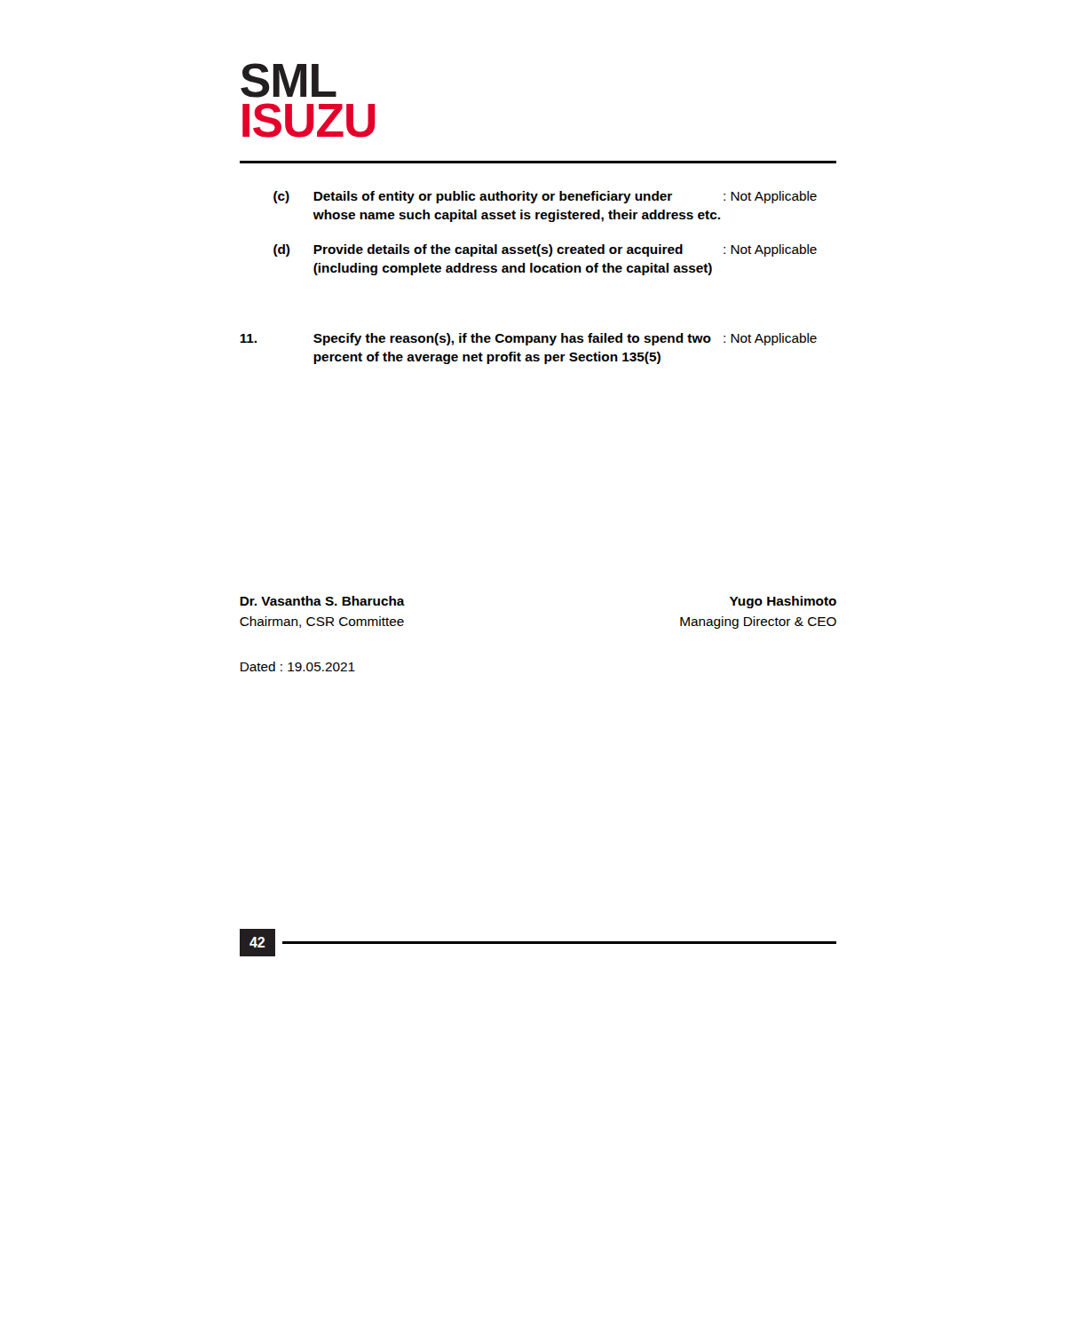SML
ISUZU
| | (c) | Details of entity or public authority or beneficiary under whose name such capital asset is registered, their address etc. | : Not Applicable |
| | (d) | Provide details of the capital asset(s) created or acquired (including complete address and location of the capital asset) | : Not Applicable |
| 11. | | Specify the reason(s), if the Company has failed to spend two percent of the average net profit as per Section 135(5) | : Not Applicable |
Dr. Vasantha S. Bharucha
Chairman, CSR Committee
Yugo Hashimoto
Managing Director & CEO
Dated : 19.05.2021
42